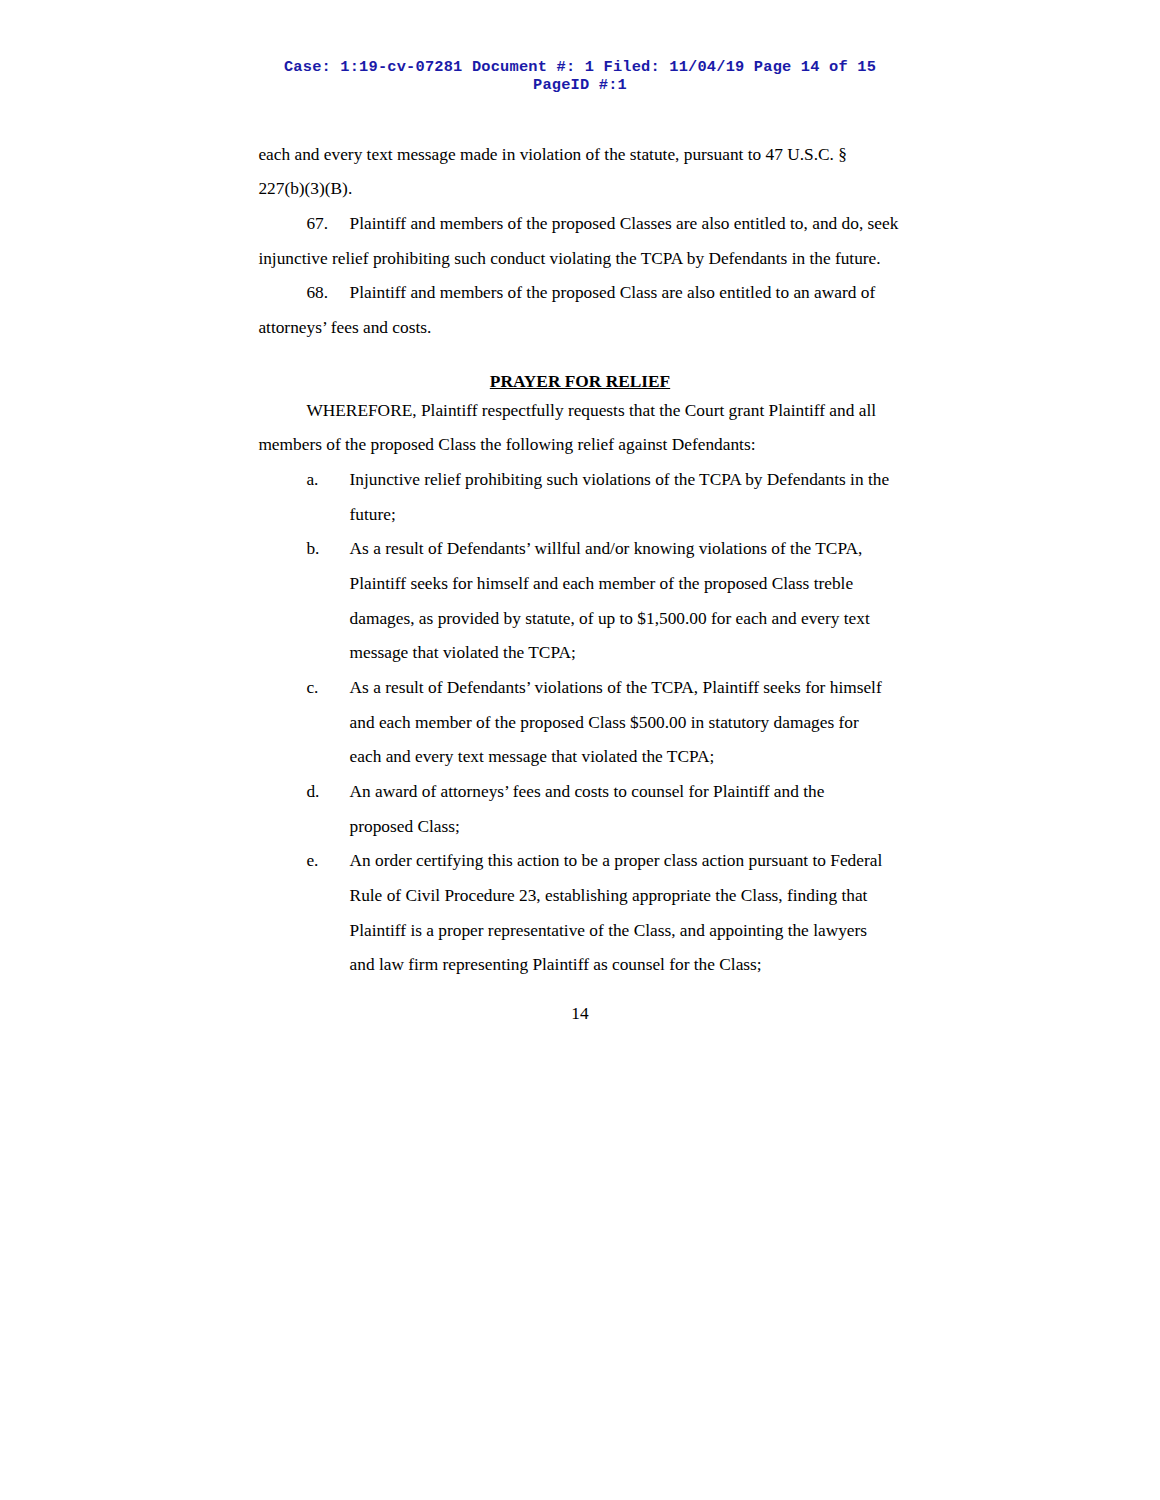Case: 1:19-cv-07281 Document #: 1 Filed: 11/04/19 Page 14 of 15 PageID #:1
each and every text message made in violation of the statute, pursuant to 47 U.S.C. §
227(b)(3)(B).
67.
Plaintiff and members of the proposed Classes are also entitled to, and do, seek
injunctive relief prohibiting such conduct violating the TCPA by Defendants in the future.
68.
Plaintiff and members of the proposed Class are also entitled to an award of
attorneys’ fees and costs.
PRAYER FOR RELIEF
WHEREFORE, Plaintiff respectfully requests that the Court grant Plaintiff and all
members of the proposed Class the following relief against Defendants:
a.
Injunctive relief prohibiting such violations of the TCPA by Defendants in the future;
b.
As a result of Defendants’ willful and/or knowing violations of the TCPA, Plaintiff seeks for himself and each member of the proposed Class treble damages, as provided by statute, of up to $1,500.00 for each and every text message that violated the TCPA;
c.
As a result of Defendants’ violations of the TCPA, Plaintiff seeks for himself and each member of the proposed Class $500.00 in statutory damages for each and every text message that violated the TCPA;
d.
An award of attorneys’ fees and costs to counsel for Plaintiff and the proposed Class;
e.
An order certifying this action to be a proper class action pursuant to Federal Rule of Civil Procedure 23, establishing appropriate the Class, finding that Plaintiff is a proper representative of the Class, and appointing the lawyers and law firm representing Plaintiff as counsel for the Class;
14